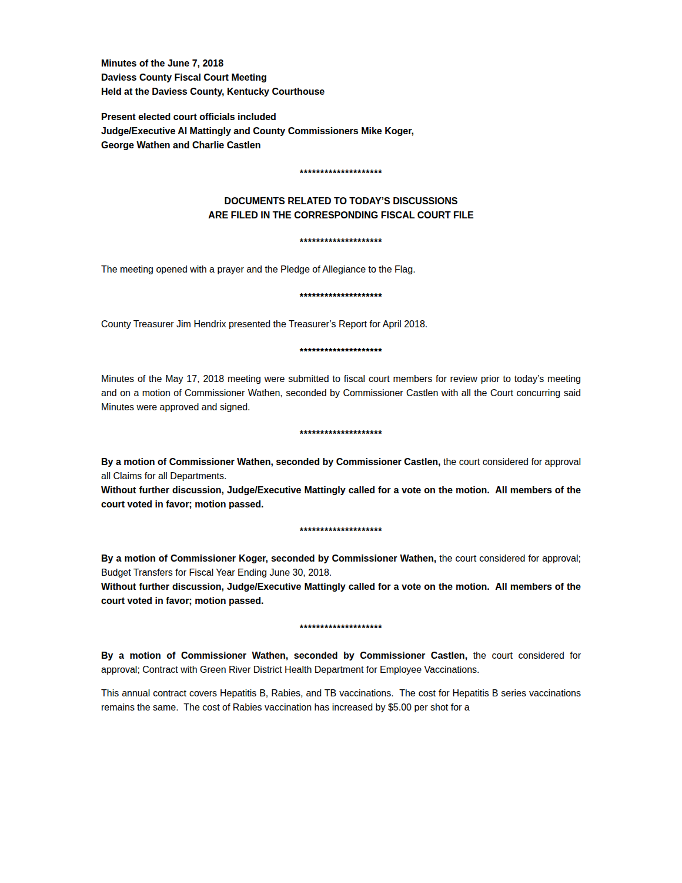Minutes of the June 7, 2018
Daviess County Fiscal Court Meeting
Held at the Daviess County, Kentucky Courthouse
Present elected court officials included
Judge/Executive Al Mattingly and County Commissioners Mike Koger,
George Wathen and Charlie Castlen
********************
DOCUMENTS RELATED TO TODAY’S DISCUSSIONS
ARE FILED IN THE CORRESPONDING FISCAL COURT FILE
********************
The meeting opened with a prayer and the Pledge of Allegiance to the Flag.
********************
County Treasurer Jim Hendrix presented the Treasurer’s Report for April 2018.
********************
Minutes of the May 17, 2018 meeting were submitted to fiscal court members for review prior to today’s meeting and on a motion of Commissioner Wathen, seconded by Commissioner Castlen with all the Court concurring said Minutes were approved and signed.
********************
By a motion of Commissioner Wathen, seconded by Commissioner Castlen, the court considered for approval all Claims for all Departments.
Without further discussion, Judge/Executive Mattingly called for a vote on the motion. All members of the court voted in favor; motion passed.
********************
By a motion of Commissioner Koger, seconded by Commissioner Wathen, the court considered for approval; Budget Transfers for Fiscal Year Ending June 30, 2018.
Without further discussion, Judge/Executive Mattingly called for a vote on the motion. All members of the court voted in favor; motion passed.
********************
By a motion of Commissioner Wathen, seconded by Commissioner Castlen, the court considered for approval; Contract with Green River District Health Department for Employee Vaccinations.
This annual contract covers Hepatitis B, Rabies, and TB vaccinations. The cost for Hepatitis B series vaccinations remains the same. The cost of Rabies vaccination has increased by $5.00 per shot for a